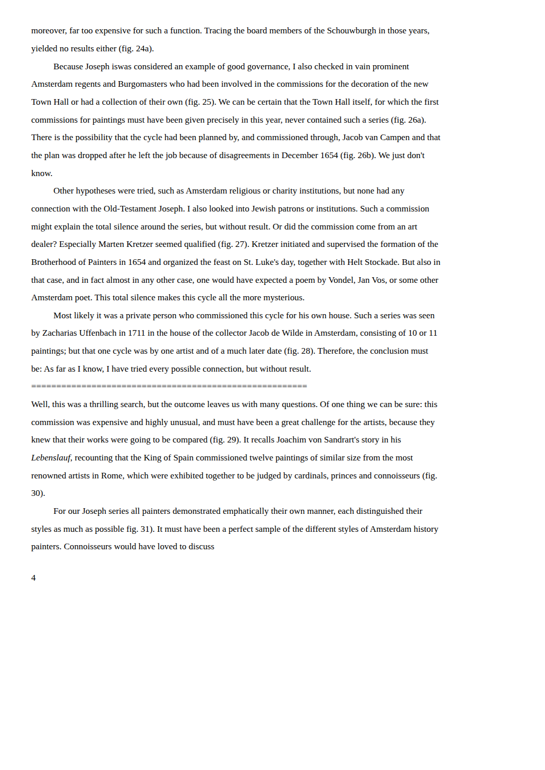moreover, far too expensive for such a function. Tracing the board members of the Schouwburgh in those years, yielded no results either (fig. 24a).
Because Joseph iswas considered an example of good governance, I also checked in vain prominent Amsterdam regents and Burgomasters who had been involved in the commissions for the decoration of the new Town Hall or had a collection of their own (fig. 25). We can be certain that the Town Hall itself, for which the first commissions for paintings must have been given precisely in this year, never contained such a series (fig. 26a). There is the possibility that the cycle had been planned by, and commissioned through, Jacob van Campen and that the plan was dropped after he left the job because of disagreements in December 1654 (fig. 26b). We just don't know.
Other hypotheses were tried, such as Amsterdam religious or charity institutions, but none had any connection with the Old-Testament Joseph. I also looked into Jewish patrons or institutions. Such a commission might explain the total silence around the series, but without result. Or did the commission come from an art dealer? Especially Marten Kretzer seemed qualified (fig. 27). Kretzer initiated and supervised the formation of the Brotherhood of Painters in 1654 and organized the feast on St. Luke's day, together with Helt Stockade. But also in that case, and in fact almost in any other case, one would have expected a poem by Vondel, Jan Vos, or some other Amsterdam poet. This total silence makes this cycle all the more mysterious.
Most likely it was a private person who commissioned this cycle for his own house. Such a series was seen by Zacharias Uffenbach in 1711 in the house of the collector Jacob de Wilde in Amsterdam, consisting of 10 or 11 paintings; but that one cycle was by one artist and of a much later date (fig. 28). Therefore, the conclusion must be: As far as I know, I have tried every possible connection, but without result.
=======================================================
Well, this was a thrilling search, but the outcome leaves us with many questions. Of one thing we can be sure: this commission was expensive and highly unusual, and must have been a great challenge for the artists, because they knew that their works were going to be compared (fig. 29). It recalls Joachim von Sandrart's story in his Lebenslauf, recounting that the King of Spain commissioned twelve paintings of similar size from the most renowned artists in Rome, which were exhibited together to be judged by cardinals, princes and connoisseurs (fig. 30).
For our Joseph series all painters demonstrated emphatically their own manner, each distinguished their styles as much as possible fig. 31). It must have been a perfect sample of the different styles of Amsterdam history painters. Connoisseurs would have loved to discuss
4